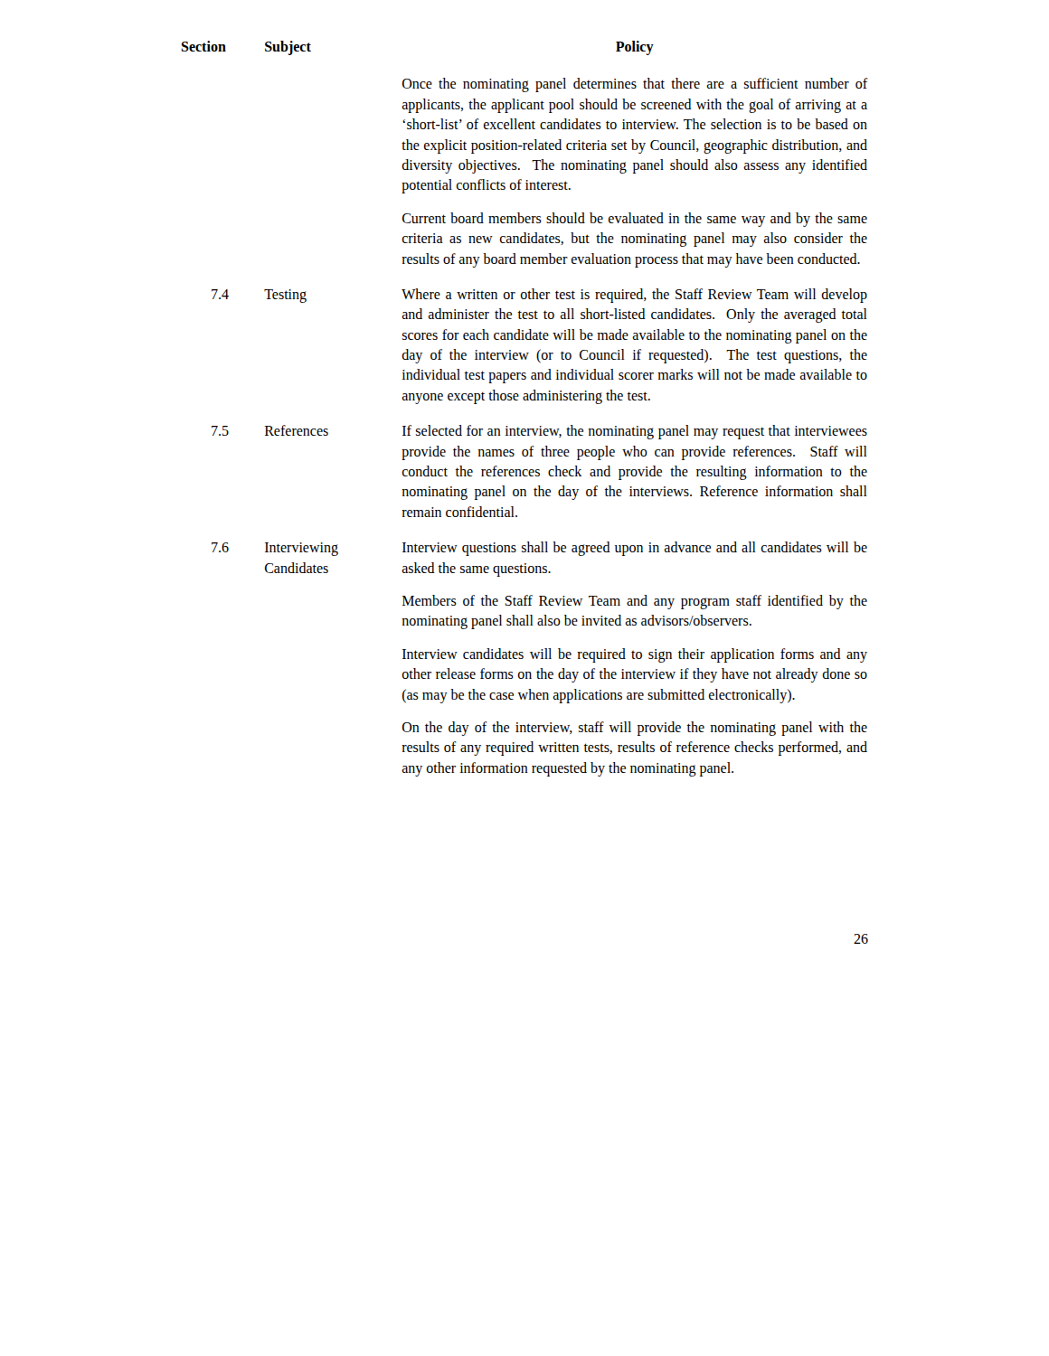| Section | Subject | Policy |
| --- | --- | --- |
| | | Once the nominating panel determines that there are a sufficient number of applicants, the applicant pool should be screened with the goal of arriving at a ‘short-list’ of excellent candidates to interview. The selection is to be based on the explicit position-related criteria set by Council, geographic distribution, and diversity objectives. The nominating panel should also assess any identified potential conflicts of interest. Current board members should be evaluated in the same way and by the same criteria as new candidates, but the nominating panel may also consider the results of any board member evaluation process that may have been conducted. |
| 7.4 | Testing | Where a written or other test is required, the Staff Review Team will develop and administer the test to all short-listed candidates. Only the averaged total scores for each candidate will be made available to the nominating panel on the day of the interview (or to Council if requested). The test questions, the individual test papers and individual scorer marks will not be made available to anyone except those administering the test. |
| 7.5 | References | If selected for an interview, the nominating panel may request that interviewees provide the names of three people who can provide references. Staff will conduct the references check and provide the resulting information to the nominating panel on the day of the interviews. Reference information shall remain confidential. |
| 7.6 | Interviewing Candidates | Interview questions shall be agreed upon in advance and all candidates will be asked the same questions. Members of the Staff Review Team and any program staff identified by the nominating panel shall also be invited as advisors/observers. Interview candidates will be required to sign their application forms and any other release forms on the day of the interview if they have not already done so (as may be the case when applications are submitted electronically). On the day of the interview, staff will provide the nominating panel with the results of any required written tests, results of reference checks performed, and any other information requested by the nominating panel. |
26